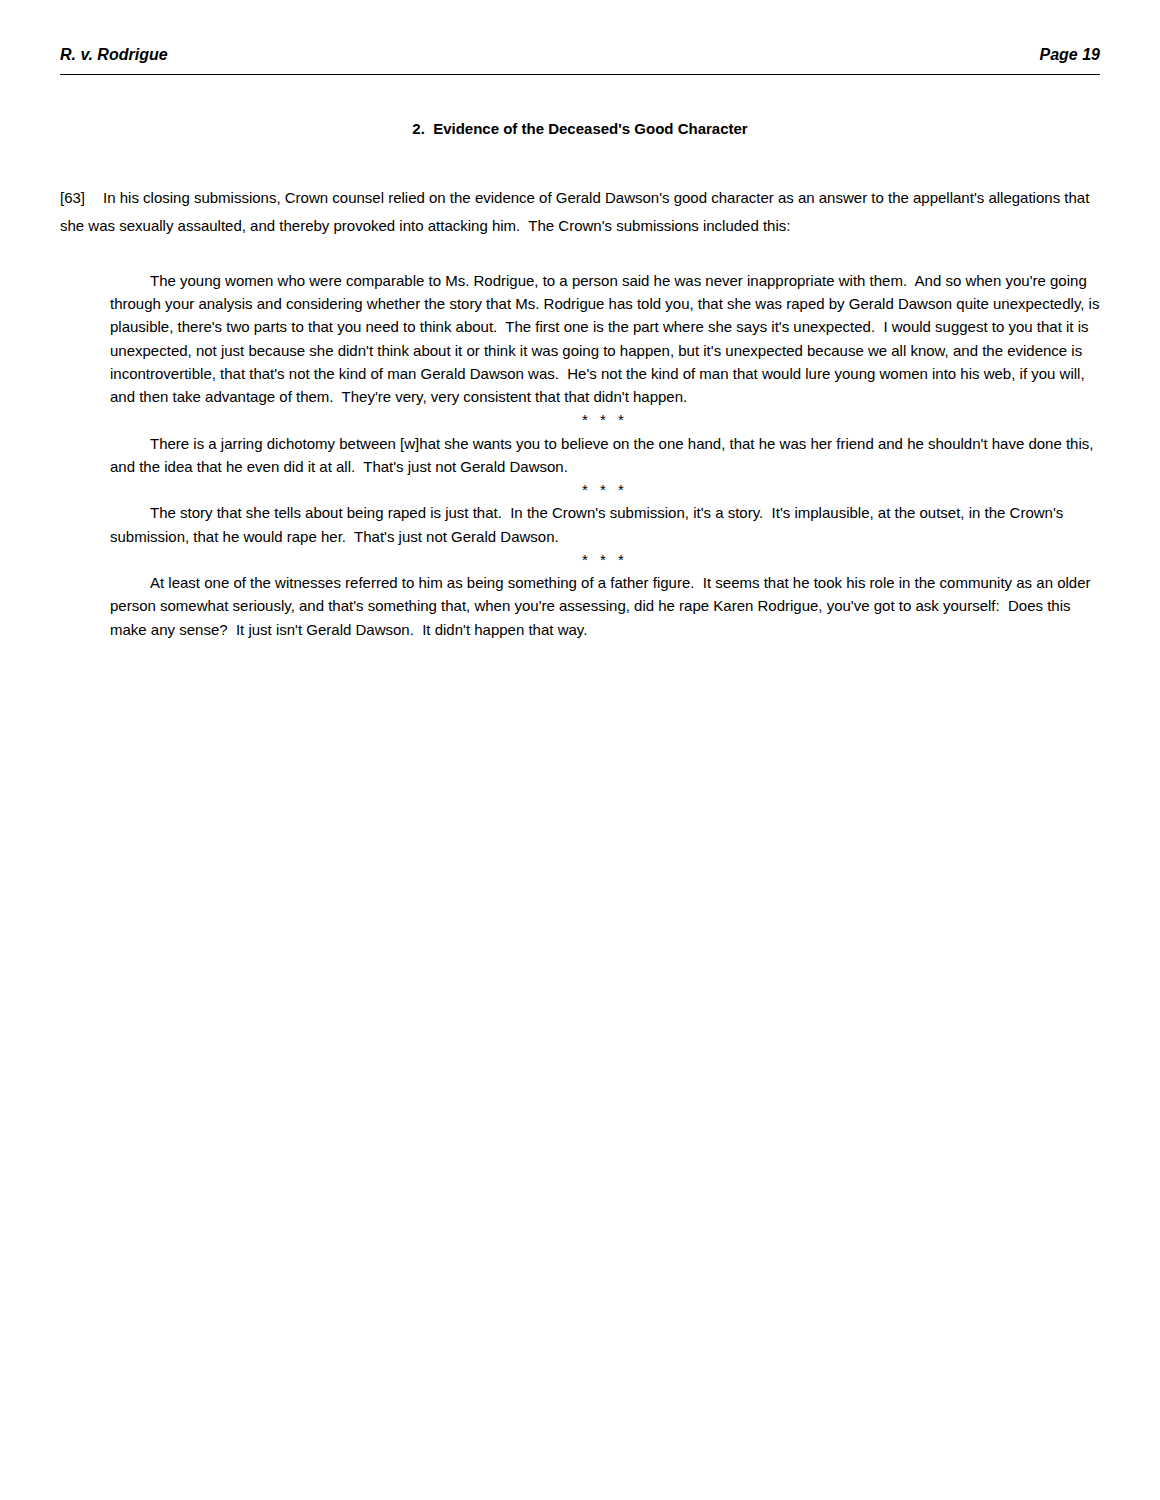R. v. Rodrigue
Page 19
2. Evidence of the Deceased's Good Character
[63] In his closing submissions, Crown counsel relied on the evidence of Gerald Dawson's good character as an answer to the appellant's allegations that she was sexually assaulted, and thereby provoked into attacking him. The Crown's submissions included this:
The young women who were comparable to Ms. Rodrigue, to a person said he was never inappropriate with them. And so when you're going through your analysis and considering whether the story that Ms. Rodrigue has told you, that she was raped by Gerald Dawson quite unexpectedly, is plausible, there's two parts to that you need to think about. The first one is the part where she says it's unexpected. I would suggest to you that it is unexpected, not just because she didn't think about it or think it was going to happen, but it's unexpected because we all know, and the evidence is incontrovertible, that that's not the kind of man Gerald Dawson was. He's not the kind of man that would lure young women into his web, if you will, and then take advantage of them. They're very, very consistent that that didn't happen.
* * *
There is a jarring dichotomy between [w]hat she wants you to believe on the one hand, that he was her friend and he shouldn't have done this, and the idea that he even did it at all. That's just not Gerald Dawson.
* * *
The story that she tells about being raped is just that. In the Crown's submission, it's a story. It's implausible, at the outset, in the Crown's submission, that he would rape her. That's just not Gerald Dawson.
* * *
At least one of the witnesses referred to him as being something of a father figure. It seems that he took his role in the community as an older person somewhat seriously, and that's something that, when you're assessing, did he rape Karen Rodrigue, you've got to ask yourself: Does this make any sense? It just isn't Gerald Dawson. It didn't happen that way.